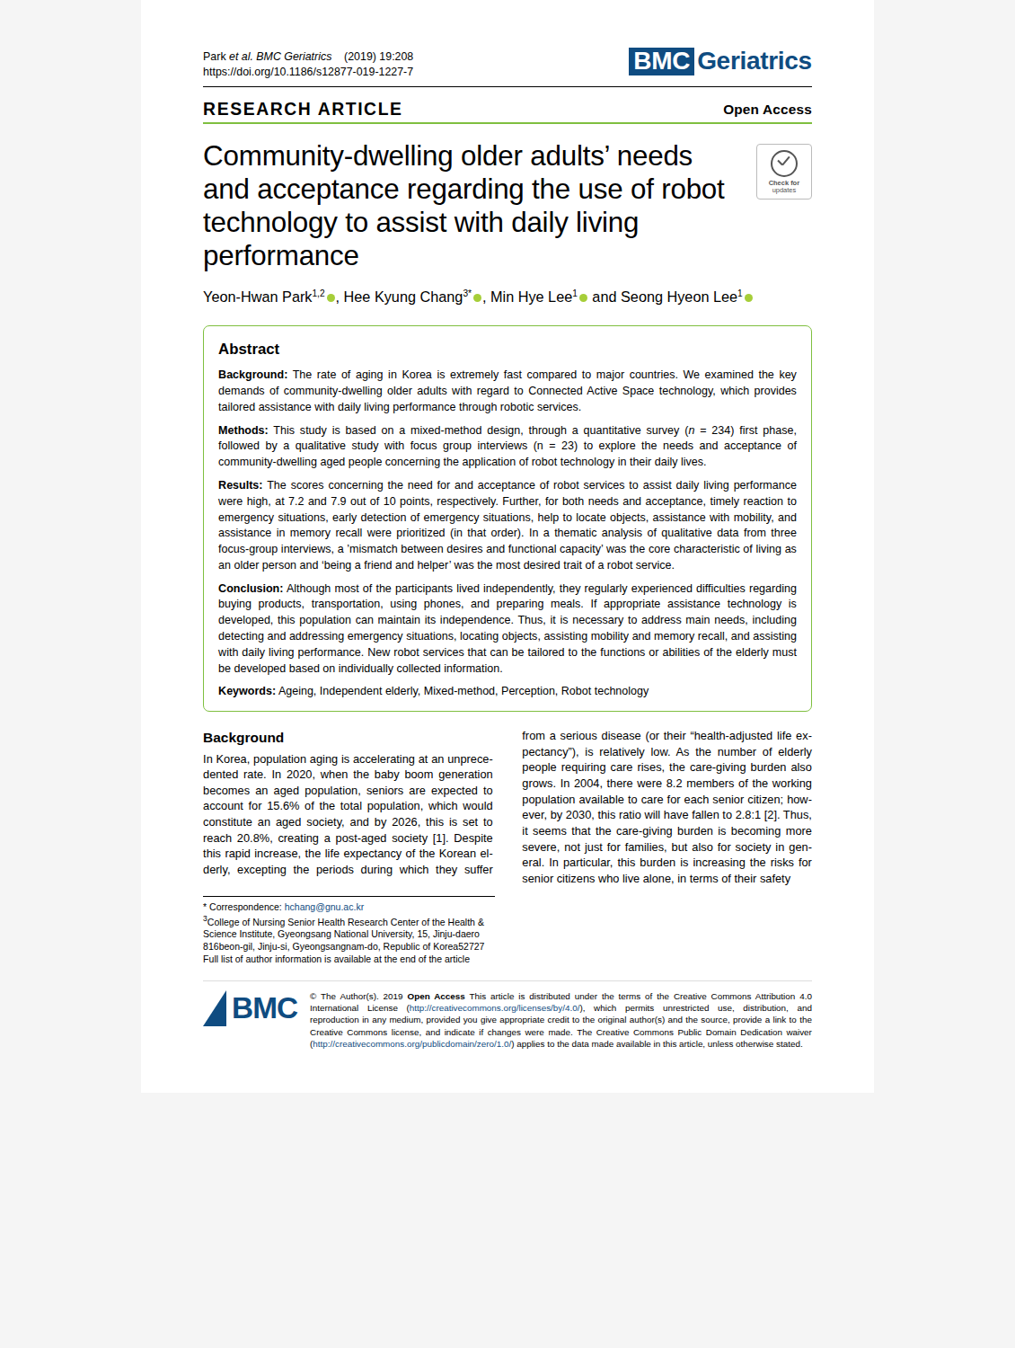Park et al. BMC Geriatrics (2019) 19:208
https://doi.org/10.1186/s12877-019-1227-7
BMC Geriatrics
RESEARCH ARTICLE
Open Access
Community-dwelling older adults’ needs and acceptance regarding the use of robot technology to assist with daily living performance
Check for
updates
Yeon-Hwan Park1,2 , Hee Kyung Chang3* , Min Hye Lee1 and Seong Hyeon Lee1
Abstract
Background: The rate of aging in Korea is extremely fast compared to major countries. We examined the key demands of community-dwelling older adults with regard to Connected Active Space technology, which provides tailored assistance with daily living performance through robotic services.
Methods: This study is based on a mixed-method design, through a quantitative survey (n = 234) first phase, followed by a qualitative study with focus group interviews (n = 23) to explore the needs and acceptance of community-dwelling aged people concerning the application of robot technology in their daily lives.
Results: The scores concerning the need for and acceptance of robot services to assist daily living performance were high, at 7.2 and 7.9 out of 10 points, respectively. Further, for both needs and acceptance, timely reaction to emergency situations, early detection of emergency situations, help to locate objects, assistance with mobility, and assistance in memory recall were prioritized (in that order). In a thematic analysis of qualitative data from three focus-group interviews, a ’mismatch between desires and functional capacity’ was the core characteristic of living as an older person and ‘being a friend and helper’ was the most desired trait of a robot service.
Conclusion: Although most of the participants lived independently, they regularly experienced difficulties regarding buying products, transportation, using phones, and preparing meals. If appropriate assistance technology is developed, this population can maintain its independence. Thus, it is necessary to address main needs, including detecting and addressing emergency situations, locating objects, assisting mobility and memory recall, and assisting with daily living performance. New robot services that can be tailored to the functions or abilities of the elderly must be developed based on individually collected information.
Keywords: Ageing, Independent elderly, Mixed-method, Perception, Robot technology
Background
In Korea, population aging is accelerating at an unprecedented rate. In 2020, when the baby boom generation becomes an aged population, seniors are expected to account for 15.6% of the total population, which would constitute an aged society, and by 2026, this is set to reach 20.8%, creating a post-aged society [1]. Despite this rapid increase, the life expectancy of the Korean elderly, excepting the periods during which they suffer from a serious disease (or their “health-adjusted life expectancy”), is relatively low. As the number of elderly people requiring care rises, the care-giving burden also grows. In 2004, there were 8.2 members of the working population available to care for each senior citizen; however, by 2030, this ratio will have fallen to 2.8:1 [2]. Thus, it seems that the care-giving burden is becoming more severe, not just for families, but also for society in general. In particular, this burden is increasing the risks for senior citizens who live alone, in terms of their safety
* Correspondence: hchang@gnu.ac.kr
3College of Nursing Senior Health Research Center of the Health & Science Institute, Gyeongsang National University, 15, Jinju-daero 816beon-gil, Jinju-si, Gyeongsangnam-do, Republic of Korea52727
Full list of author information is available at the end of the article
BMC
© The Author(s). 2019 Open Access This article is distributed under the terms of the Creative Commons Attribution 4.0 International License (http://creativecommons.org/licenses/by/4.0/), which permits unrestricted use, distribution, and reproduction in any medium, provided you give appropriate credit to the original author(s) and the source, provide a link to the Creative Commons license, and indicate if changes were made. The Creative Commons Public Domain Dedication waiver (http://creativecommons.org/publicdomain/zero/1.0/) applies to the data made available in this article, unless otherwise stated.